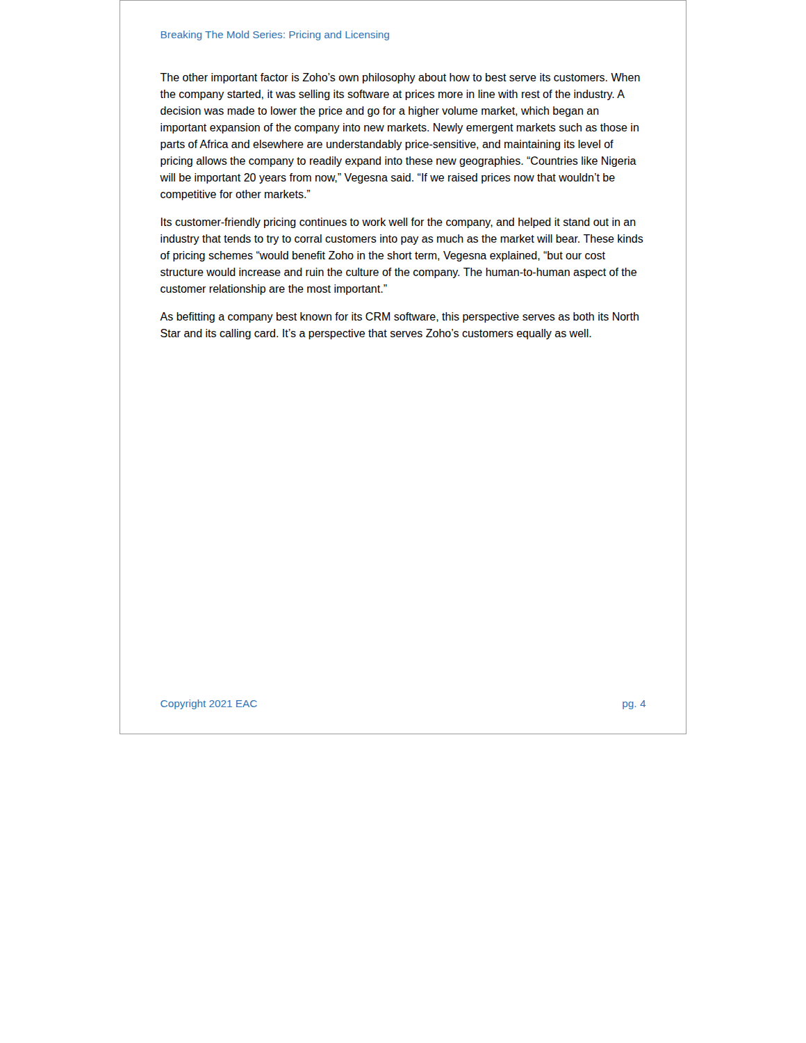Breaking The Mold Series: Pricing and Licensing
The other important factor is Zoho’s own philosophy about how to best serve its customers. When the company started, it was selling its software at prices more in line with rest of the industry. A decision was made to lower the price and go for a higher volume market, which began an important expansion of the company into new markets. Newly emergent markets such as those in parts of Africa and elsewhere are understandably price-sensitive, and maintaining its level of pricing allows the company to readily expand into these new geographies. “Countries like Nigeria will be important 20 years from now,” Vegesna said. “If we raised prices now that wouldn’t be competitive for other markets.”
Its customer-friendly pricing continues to work well for the company, and helped it stand out in an industry that tends to try to corral customers into pay as much as the market will bear. These kinds of pricing schemes “would benefit Zoho in the short term, Vegesna explained, “but our cost structure would increase and ruin the culture of the company. The human-to-human aspect of the customer relationship are the most important.”
As befitting a company best known for its CRM software, this perspective serves as both its North Star and its calling card. It’s a perspective that serves Zoho’s customers equally as well.
Copyright 2021 EAC pg. 4